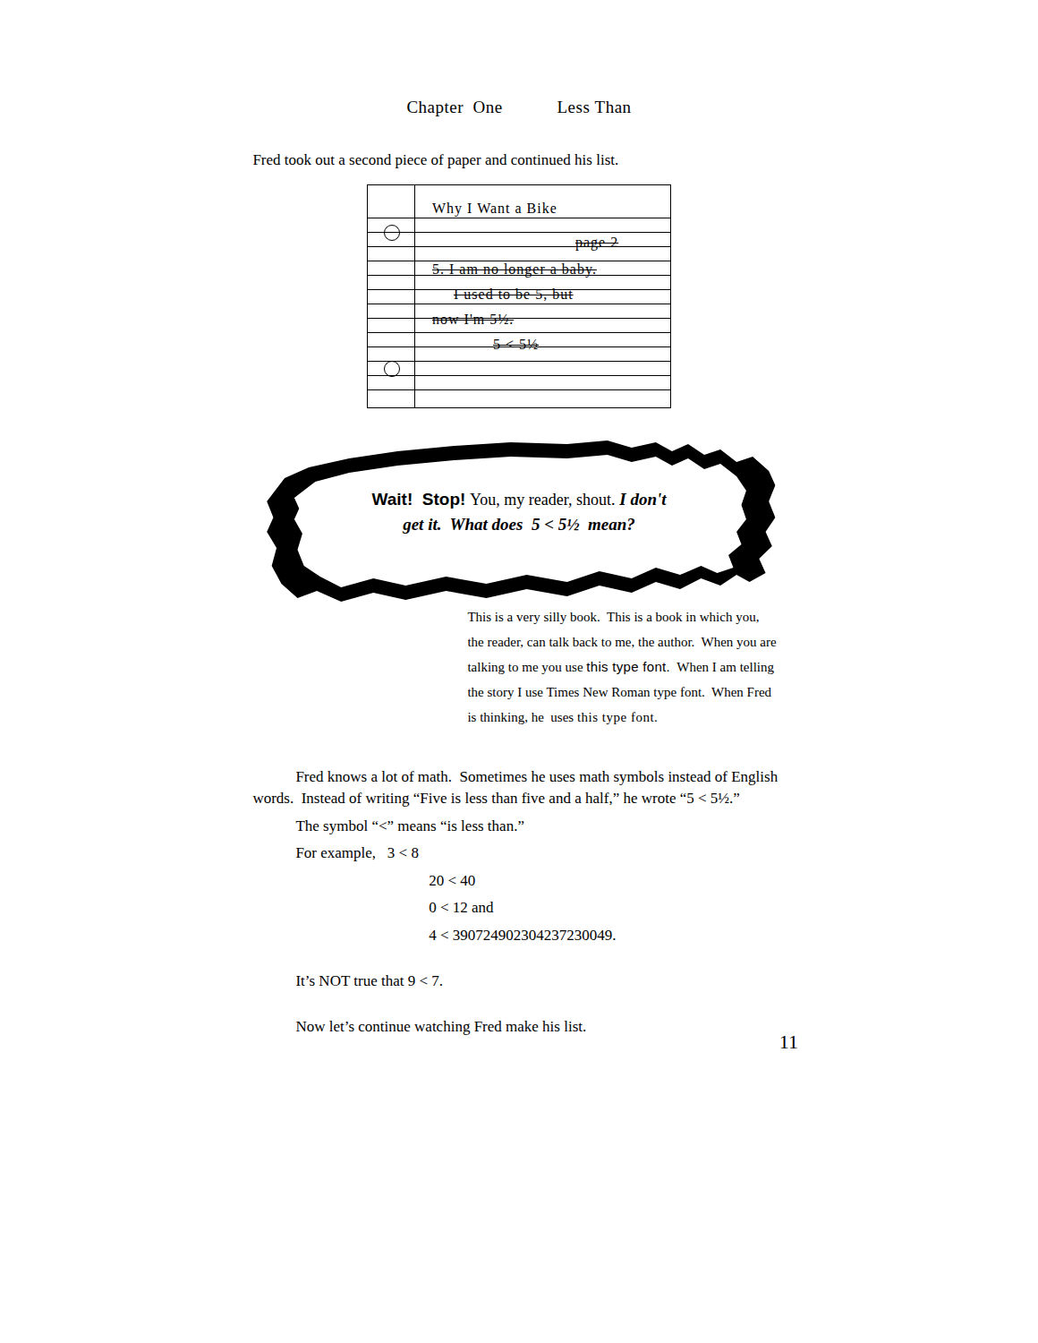Chapter One Less Than
Fred took out a second piece of paper and continued his list.
Why I Want a Bike
page 2
5. I am no longer a baby.
I used to be 5, but
now I'm 5½.
5 < 5½
Wait! Stop! You, my reader, shout. I don't
get it. What does 5 < 5½ mean?
This is a very silly book. This is a book in which you, the reader, can talk back to me, the author. When you are talking to me you use this type font. When I am telling the story I use Times New Roman type font. When Fred is thinking, he uses this type font.
Fred knows a lot of math. Sometimes he uses math symbols instead of English words. Instead of writing “Five is less than five and a half,” he wrote “5 < 5½.”
The symbol “<” means “is less than.”
For example, 3 < 8
20 < 40
0 < 12 and
4 < 390724902304237230049.
It’s NOT true that 9 < 7.
Now let’s continue watching Fred make his list.
11